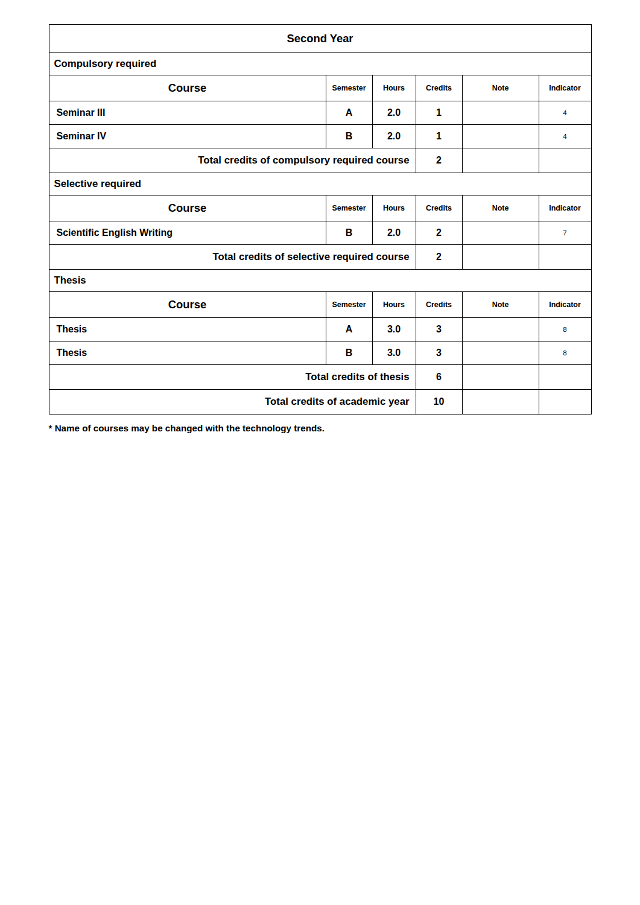| Second Year |
| Compulsory required |
| Course | Semester | Hours | Credits | Note | Indicator |
| Seminar III | A | 2.0 | 1 | | 4 |
| Seminar IV | B | 2.0 | 1 | | 4 |
| Total credits of compulsory required course | 2 | | |
| Selective required |
| Course | Semester | Hours | Credits | Note | Indicator |
| Scientific English Writing | B | 2.0 | 2 | | 7 |
| Total credits of selective required course | 2 | | |
| Thesis |
| Course | Semester | Hours | Credits | Note | Indicator |
| Thesis | A | 3.0 | 3 | | 8 |
| Thesis | B | 3.0 | 3 | | 8 |
| Total credits of thesis | 6 | | |
| Total credits of academic year | 10 | | |
* Name of courses may be changed with the technology trends.